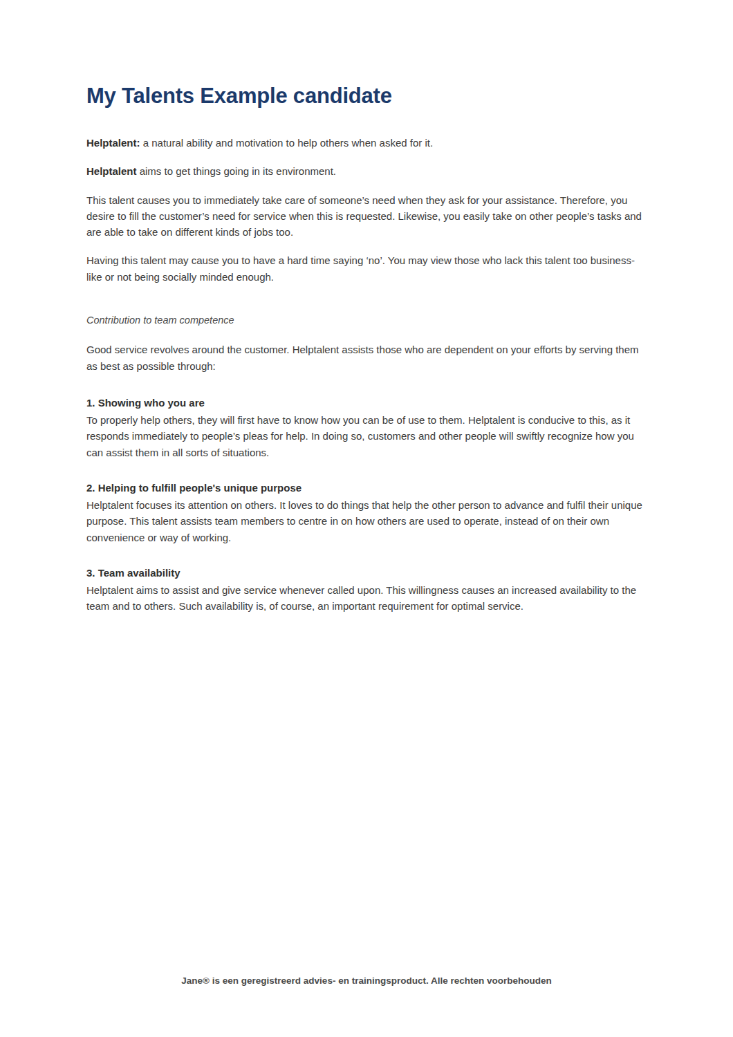My Talents Example candidate
Helptalent: a natural ability and motivation to help others when asked for it.
Helptalent aims to get things going in its environment.
This talent causes you to immediately take care of someone’s need when they ask for your assistance. Therefore, you desire to fill the customer’s need for service when this is requested. Likewise, you easily take on other people’s tasks and are able to take on different kinds of jobs too.
Having this talent may cause you to have a hard time saying ‘no’. You may view those who lack this talent too business-like or not being socially minded enough.
Contribution to team competence
Good service revolves around the customer. Helptalent assists those who are dependent on your efforts by serving them as best as possible through:
1. Showing who you are
To properly help others, they will first have to know how you can be of use to them. Helptalent is conducive to this, as it responds immediately to people’s pleas for help. In doing so, customers and other people will swiftly recognize how you can assist them in all sorts of situations.
2. Helping to fulfill people's unique purpose
Helptalent focuses its attention on others. It loves to do things that help the other person to advance and fulfil their unique purpose. This talent assists team members to centre in on how others are used to operate, instead of on their own convenience or way of working.
3. Team availability
Helptalent aims to assist and give service whenever called upon. This willingness causes an increased availability to the team and to others. Such availability is, of course, an important requirement for optimal service.
Jane® is een geregistreerd advies- en trainingsproduct. Alle rechten voorbehouden